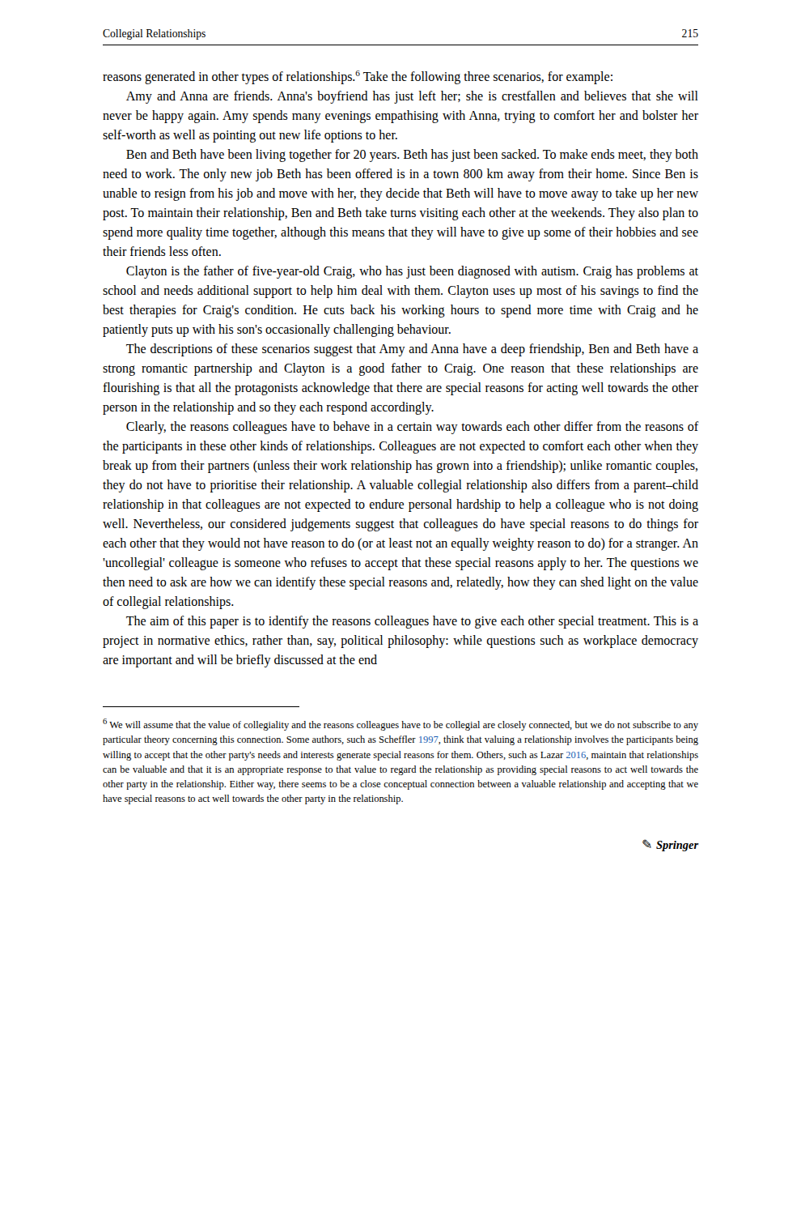Collegial Relationships 215
reasons generated in other types of relationships.6 Take the following three scenarios, for example:
Amy and Anna are friends. Anna's boyfriend has just left her; she is crestfallen and believes that she will never be happy again. Amy spends many evenings empathising with Anna, trying to comfort her and bolster her self-worth as well as pointing out new life options to her.
Ben and Beth have been living together for 20 years. Beth has just been sacked. To make ends meet, they both need to work. The only new job Beth has been offered is in a town 800 km away from their home. Since Ben is unable to resign from his job and move with her, they decide that Beth will have to move away to take up her new post. To maintain their relationship, Ben and Beth take turns visiting each other at the weekends. They also plan to spend more quality time together, although this means that they will have to give up some of their hobbies and see their friends less often.
Clayton is the father of five-year-old Craig, who has just been diagnosed with autism. Craig has problems at school and needs additional support to help him deal with them. Clayton uses up most of his savings to find the best therapies for Craig's condition. He cuts back his working hours to spend more time with Craig and he patiently puts up with his son's occasionally challenging behaviour.
The descriptions of these scenarios suggest that Amy and Anna have a deep friendship, Ben and Beth have a strong romantic partnership and Clayton is a good father to Craig. One reason that these relationships are flourishing is that all the protagonists acknowledge that there are special reasons for acting well towards the other person in the relationship and so they each respond accordingly.
Clearly, the reasons colleagues have to behave in a certain way towards each other differ from the reasons of the participants in these other kinds of relationships. Colleagues are not expected to comfort each other when they break up from their partners (unless their work relationship has grown into a friendship); unlike romantic couples, they do not have to prioritise their relationship. A valuable collegial relationship also differs from a parent–child relationship in that colleagues are not expected to endure personal hardship to help a colleague who is not doing well. Nevertheless, our considered judgements suggest that colleagues do have special reasons to do things for each other that they would not have reason to do (or at least not an equally weighty reason to do) for a stranger. An 'uncollegial' colleague is someone who refuses to accept that these special reasons apply to her. The questions we then need to ask are how we can identify these special reasons and, relatedly, how they can shed light on the value of collegial relationships.
The aim of this paper is to identify the reasons colleagues have to give each other special treatment. This is a project in normative ethics, rather than, say, political philosophy: while questions such as workplace democracy are important and will be briefly discussed at the end
6 We will assume that the value of collegiality and the reasons colleagues have to be collegial are closely connected, but we do not subscribe to any particular theory concerning this connection. Some authors, such as Scheffler 1997, think that valuing a relationship involves the participants being willing to accept that the other party's needs and interests generate special reasons for them. Others, such as Lazar 2016, maintain that relationships can be valuable and that it is an appropriate response to that value to regard the relationship as providing special reasons to act well towards the other party in the relationship. Either way, there seems to be a close conceptual connection between a valuable relationship and accepting that we have special reasons to act well towards the other party in the relationship.
✎Springer